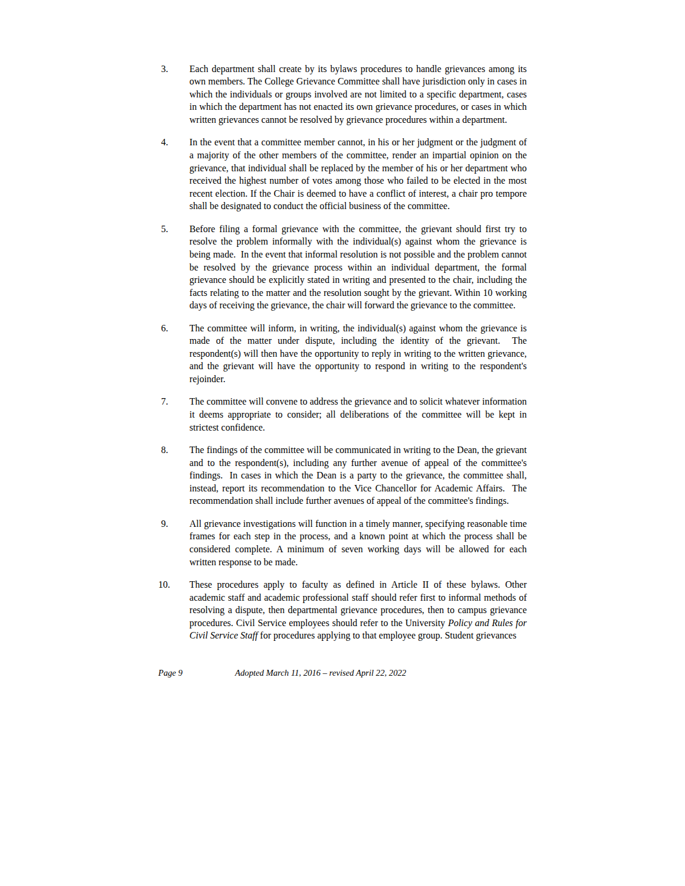Each department shall create by its bylaws procedures to handle grievances among its own members. The College Grievance Committee shall have jurisdiction only in cases in which the individuals or groups involved are not limited to a specific department, cases in which the department has not enacted its own grievance procedures, or cases in which written grievances cannot be resolved by grievance procedures within a department.
In the event that a committee member cannot, in his or her judgment or the judgment of a majority of the other members of the committee, render an impartial opinion on the grievance, that individual shall be replaced by the member of his or her department who received the highest number of votes among those who failed to be elected in the most recent election. If the Chair is deemed to have a conflict of interest, a chair pro tempore shall be designated to conduct the official business of the committee.
Before filing a formal grievance with the committee, the grievant should first try to resolve the problem informally with the individual(s) against whom the grievance is being made. In the event that informal resolution is not possible and the problem cannot be resolved by the grievance process within an individual department, the formal grievance should be explicitly stated in writing and presented to the chair, including the facts relating to the matter and the resolution sought by the grievant. Within 10 working days of receiving the grievance, the chair will forward the grievance to the committee.
The committee will inform, in writing, the individual(s) against whom the grievance is made of the matter under dispute, including the identity of the grievant. The respondent(s) will then have the opportunity to reply in writing to the written grievance, and the grievant will have the opportunity to respond in writing to the respondent's rejoinder.
The committee will convene to address the grievance and to solicit whatever information it deems appropriate to consider; all deliberations of the committee will be kept in strictest confidence.
The findings of the committee will be communicated in writing to the Dean, the grievant and to the respondent(s), including any further avenue of appeal of the committee's findings. In cases in which the Dean is a party to the grievance, the committee shall, instead, report its recommendation to the Vice Chancellor for Academic Affairs. The recommendation shall include further avenues of appeal of the committee's findings.
All grievance investigations will function in a timely manner, specifying reasonable time frames for each step in the process, and a known point at which the process shall be considered complete. A minimum of seven working days will be allowed for each written response to be made.
These procedures apply to faculty as defined in Article II of these bylaws. Other academic staff and academic professional staff should refer first to informal methods of resolving a dispute, then departmental grievance procedures, then to campus grievance procedures. Civil Service employees should refer to the University Policy and Rules for Civil Service Staff for procedures applying to that employee group. Student grievances
Page 9 Adopted March 11, 2016 – revised April 22, 2022